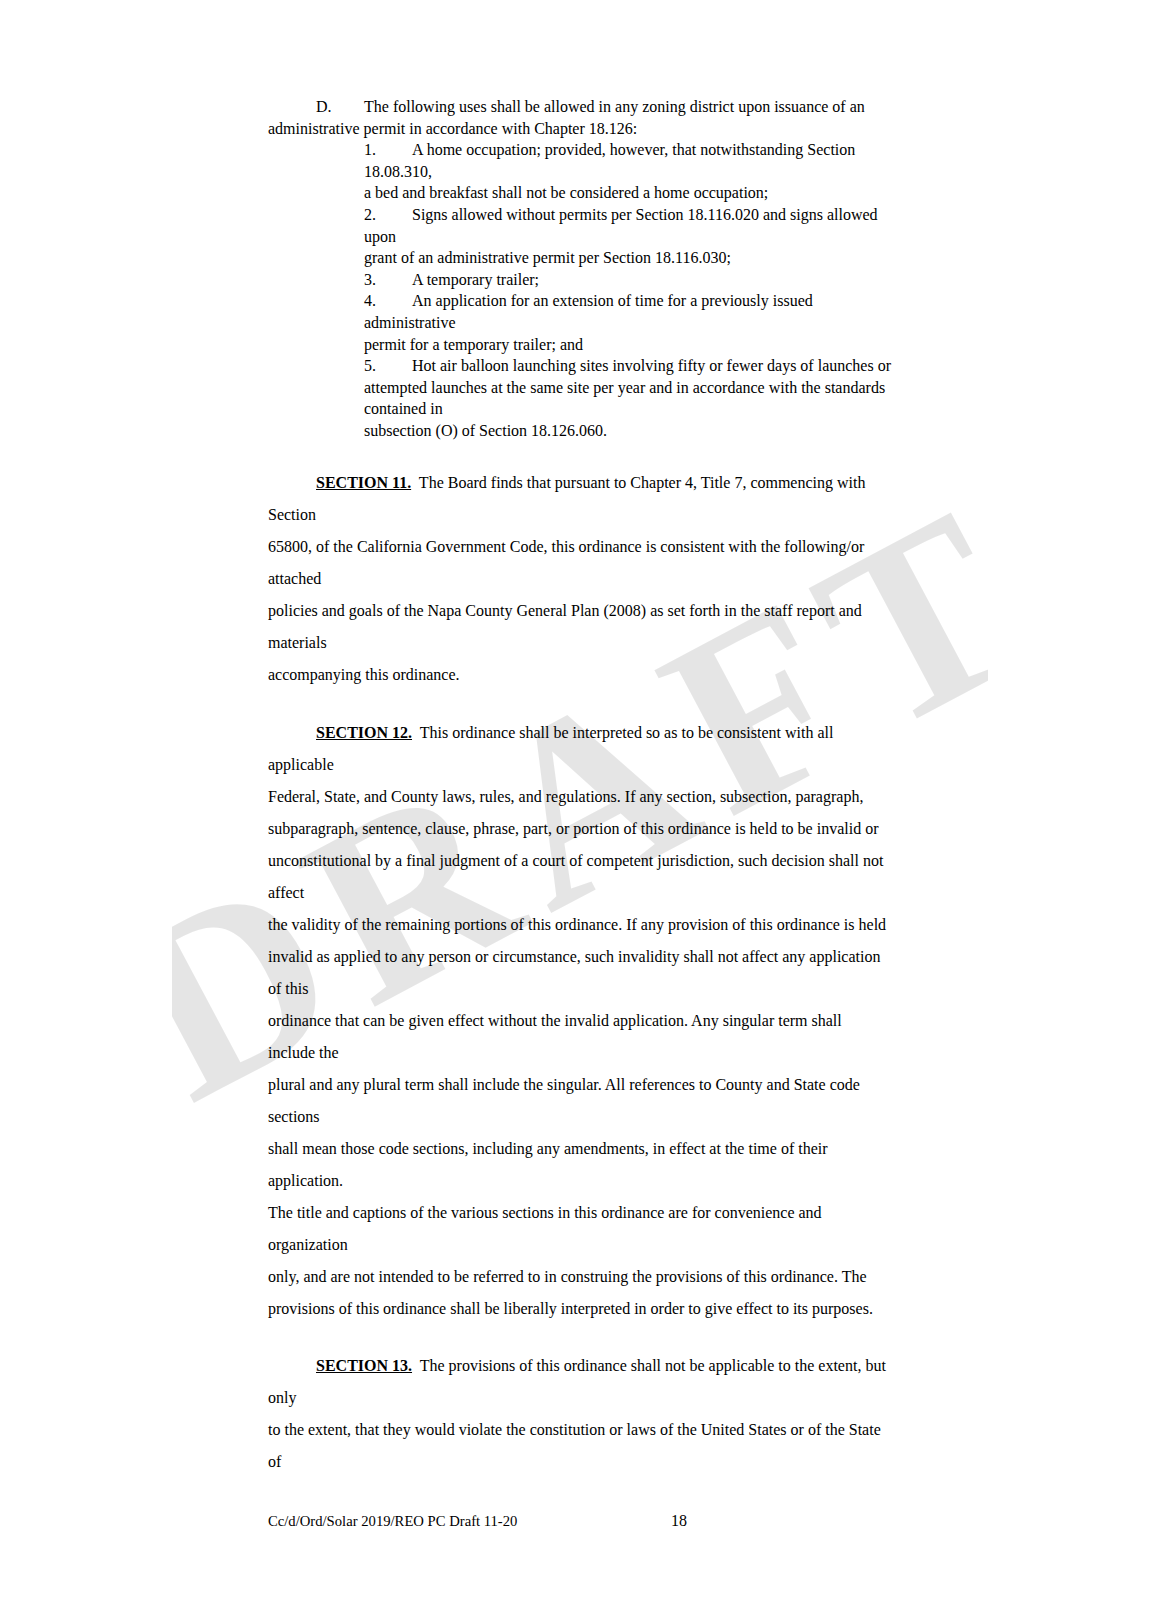DRAFT
D. The following uses shall be allowed in any zoning district upon issuance of an
administrative permit in accordance with Chapter 18.126:
1. A home occupation; provided, however, that notwithstanding Section 18.08.310,
a bed and breakfast shall not be considered a home occupation;
2. Signs allowed without permits per Section 18.116.020 and signs allowed upon
grant of an administrative permit per Section 18.116.030;
3. A temporary trailer;
4. An application for an extension of time for a previously issued administrative
permit for a temporary trailer; and
5. Hot air balloon launching sites involving fifty or fewer days of launches or
attempted launches at the same site per year and in accordance with the standards contained in
subsection (O) of Section 18.126.060.
SECTION 11. The Board finds that pursuant to Chapter 4, Title 7, commencing with Section
65800, of the California Government Code, this ordinance is consistent with the following/or attached
policies and goals of the Napa County General Plan (2008) as set forth in the staff report and materials
accompanying this ordinance.
SECTION 12. This ordinance shall be interpreted so as to be consistent with all applicable
Federal, State, and County laws, rules, and regulations. If any section, subsection, paragraph,
subparagraph, sentence, clause, phrase, part, or portion of this ordinance is held to be invalid or
unconstitutional by a final judgment of a court of competent jurisdiction, such decision shall not affect
the validity of the remaining portions of this ordinance. If any provision of this ordinance is held
invalid as applied to any person or circumstance, such invalidity shall not affect any application of this
ordinance that can be given effect without the invalid application. Any singular term shall include the
plural and any plural term shall include the singular. All references to County and State code sections
shall mean those code sections, including any amendments, in effect at the time of their application.
The title and captions of the various sections in this ordinance are for convenience and organization
only, and are not intended to be referred to in construing the provisions of this ordinance. The
provisions of this ordinance shall be liberally interpreted in order to give effect to its purposes.
SECTION 13. The provisions of this ordinance shall not be applicable to the extent, but only
to the extent, that they would violate the constitution or laws of the United States or of the State of
Cc/d/Ord/Solar 2019/REO PC Draft 11-2018